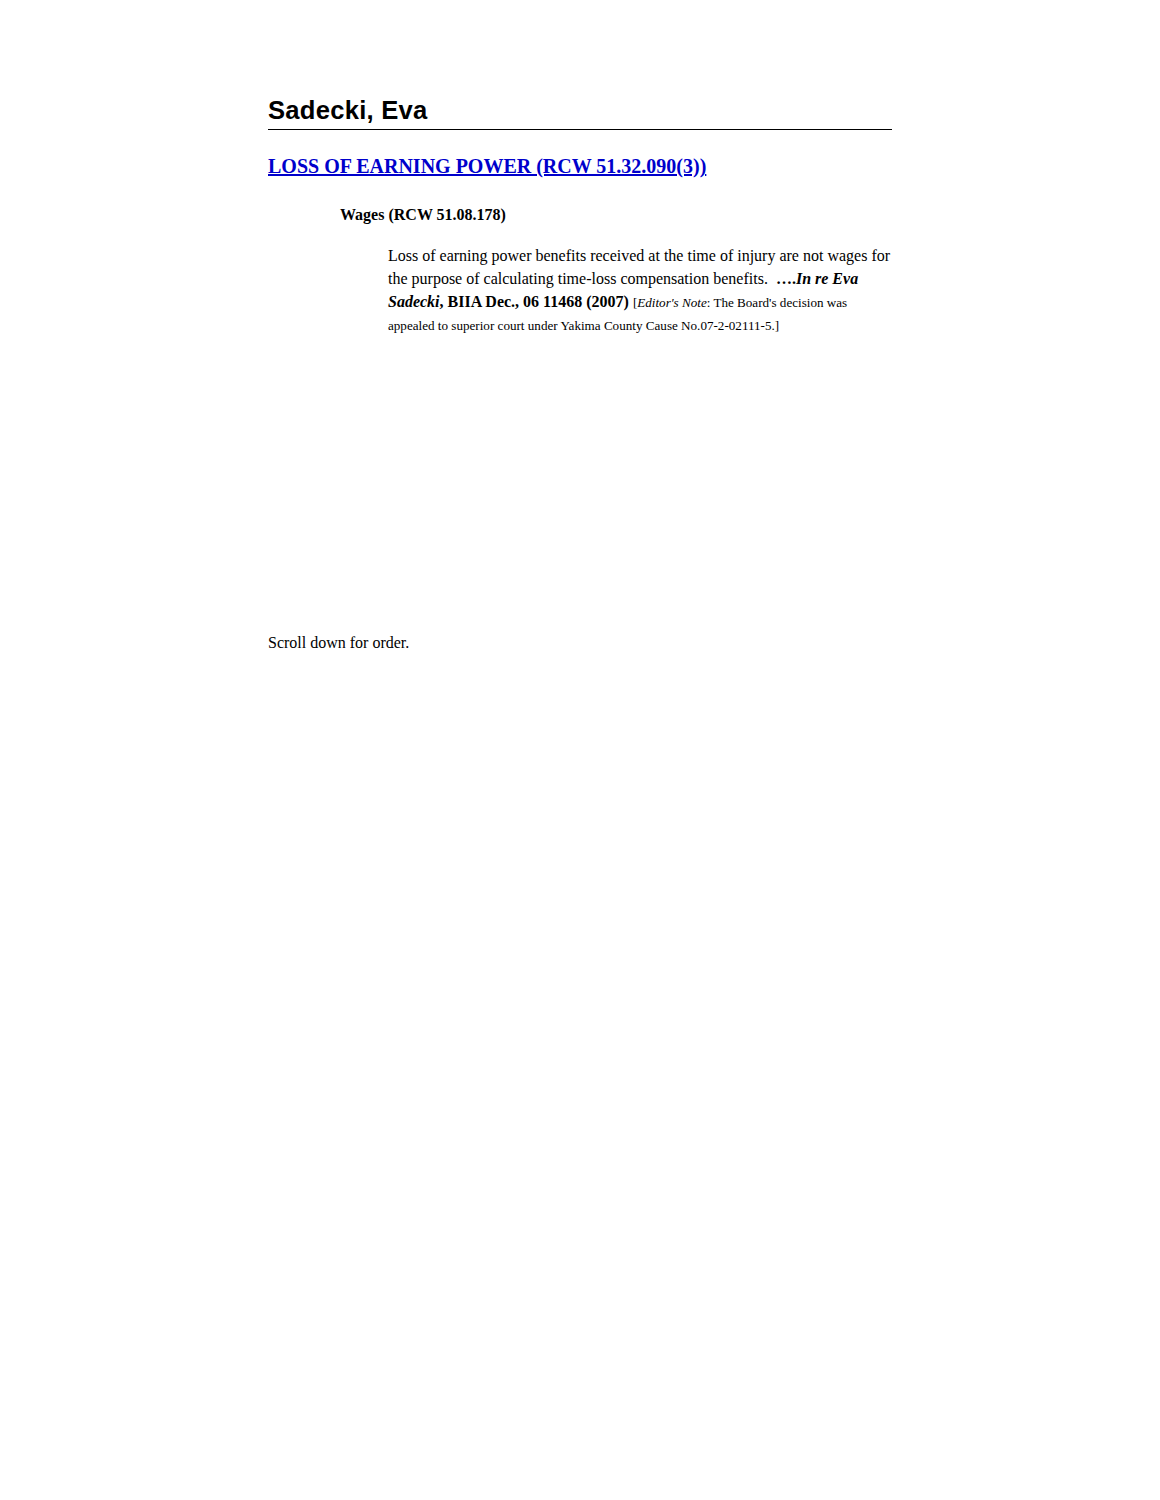Sadecki, Eva
LOSS OF EARNING POWER (RCW 51.32.090(3))
Wages (RCW 51.08.178)
Loss of earning power benefits received at the time of injury are not wages for the purpose of calculating time-loss compensation benefits. …. In re Eva Sadecki, BIIA Dec., 06 11468 (2007) [Editor's Note: The Board's decision was appealed to superior court under Yakima County Cause No.07-2-02111-5.]
Scroll down for order.